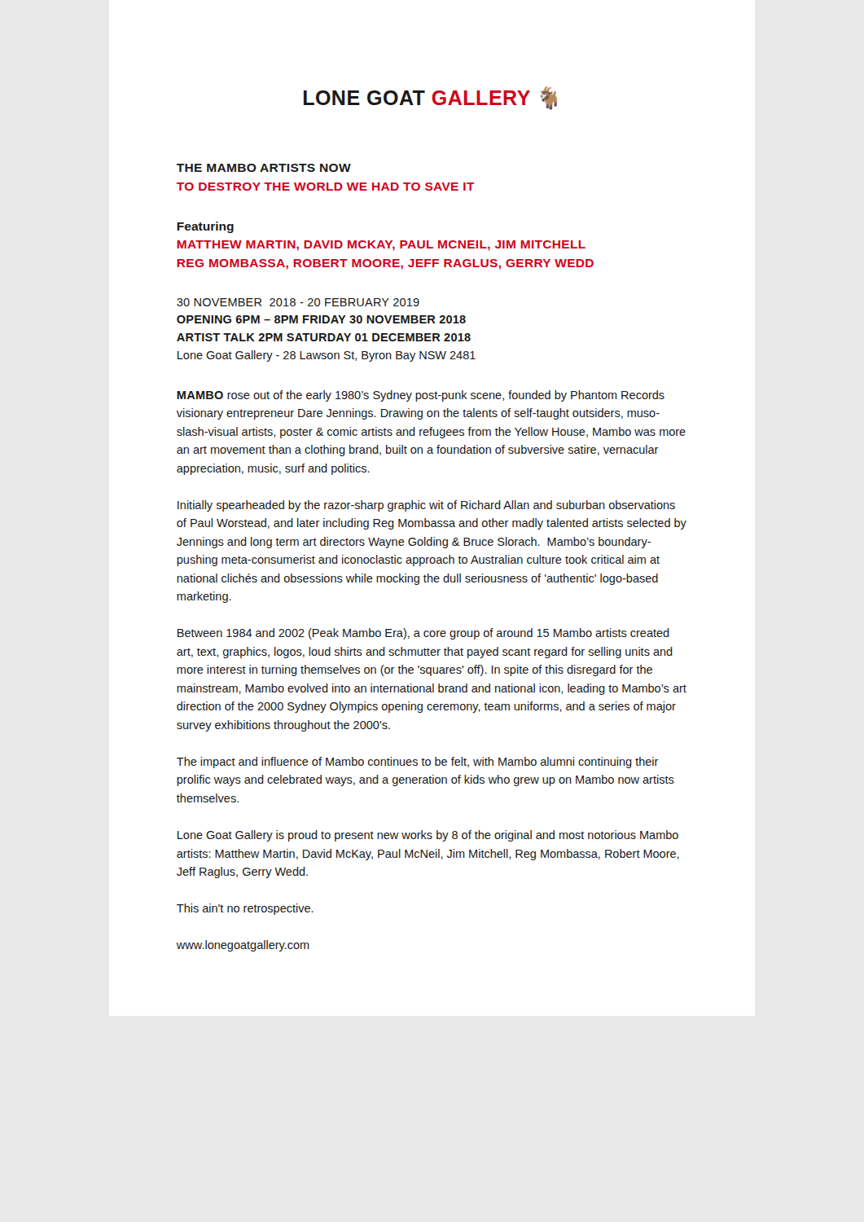LONE GOAT GALLERY🐐
The Mambo Artists Now
To Destroy the World We Had to Save It
Featuring
Matthew Martin, David McKay, Paul McNeil, Jim Mitchell
Reg Mombassa, Robert Moore, Jeff Raglus, Gerry Wedd
30 NOVEMBER 2018 - 20 FEBRUARY 2019
OPENING 6PM – 8PM FRIDAY 30 NOVEMBER 2018
ARTIST TALK 2PM SATURDAY 01 DECEMBER 2018
Lone Goat Gallery - 28 Lawson St, Byron Bay NSW 2481
MAMBO rose out of the early 1980’s Sydney post-punk scene, founded by Phantom Records visionary entrepreneur Dare Jennings. Drawing on the talents of self-taught outsiders, muso-slash-visual artists, poster & comic artists and refugees from the Yellow House, Mambo was more an art movement than a clothing brand, built on a foundation of subversive satire, vernacular appreciation, music, surf and politics.
Initially spearheaded by the razor-sharp graphic wit of Richard Allan and suburban observations of Paul Worstead, and later including Reg Mombassa and other madly talented artists selected by Jennings and long term art directors Wayne Golding & Bruce Slorach. Mambo’s boundary-pushing meta-consumerist and iconoclastic approach to Australian culture took critical aim at national clichés and obsessions while mocking the dull seriousness of 'authentic' logo-based marketing.
Between 1984 and 2002 (Peak Mambo Era), a core group of around 15 Mambo artists created art, text, graphics, logos, loud shirts and schmutter that payed scant regard for selling units and more interest in turning themselves on (or the 'squares' off). In spite of this disregard for the mainstream, Mambo evolved into an international brand and national icon, leading to Mambo’s art direction of the 2000 Sydney Olympics opening ceremony, team uniforms, and a series of major survey exhibitions throughout the 2000's.
The impact and influence of Mambo continues to be felt, with Mambo alumni continuing their prolific ways and celebrated ways, and a generation of kids who grew up on Mambo now artists themselves.
Lone Goat Gallery is proud to present new works by 8 of the original and most notorious Mambo artists: Matthew Martin, David McKay, Paul McNeil, Jim Mitchell, Reg Mombassa, Robert Moore, Jeff Raglus, Gerry Wedd.
This ain't no retrospective.
www.lonegoatgallery.com